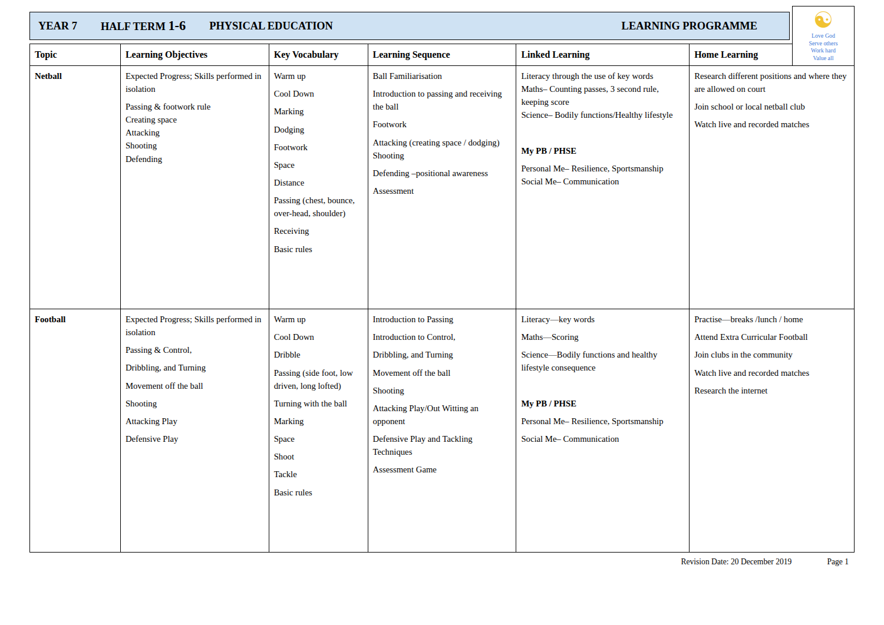YEAR 7 HALF TERM 1-6 PHYSICAL EDUCATION LEARNING PROGRAMME
☯
Love God
Serve others
Work hard
Value all
| Topic | Learning Objectives | Key Vocabulary | Learning Sequence | Linked Learning | Home Learning |
| --- | --- | --- | --- | --- | --- |
| Netball | Expected Progress; Skills performed in isolation Passing & footwork rule Creating space Attacking Shooting Defending | Warm up Cool Down Marking Dodging Footwork Space Distance Passing (chest, bounce, over-head, shoulder) Receiving Basic rules | Ball Familiarisation Introduction to passing and receiving the ball Footwork Attacking (creating space / dodging) Shooting Defending –positional awareness Assessment | Literacy through the use of key words Maths– Counting passes, 3 second rule, keeping score Science– Bodily functions/Healthy lifestyle My PB / PHSE Personal Me– Resilience, Sportsmanship Social Me– Communication | Research different positions and where they are allowed on court Join school or local netball club Watch live and recorded matches |
| Football | Expected Progress; Skills performed in isolation Passing & Control, Dribbling, and Turning Movement off the ball Shooting Attacking Play Defensive Play | Warm up Cool Down Dribble Passing (side foot, low driven, long lofted) Turning with the ball Marking Space Shoot Tackle Basic rules | Introduction to Passing Introduction to Control, Dribbling, and Turning Movement off the ball Shooting Attacking Play/Out Witting an opponent Defensive Play and Tackling Techniques Assessment Game | Literacy—key words Maths—Scoring Science—Bodily functions and healthy lifestyle consequence My PB / PHSE Personal Me– Resilience, Sportsmanship Social Me– Communication | Practise—breaks /lunch / home Attend Extra Curricular Football Join clubs in the community Watch live and recorded matches Research the internet |
Revision Date: 20 December 2019 Page 1